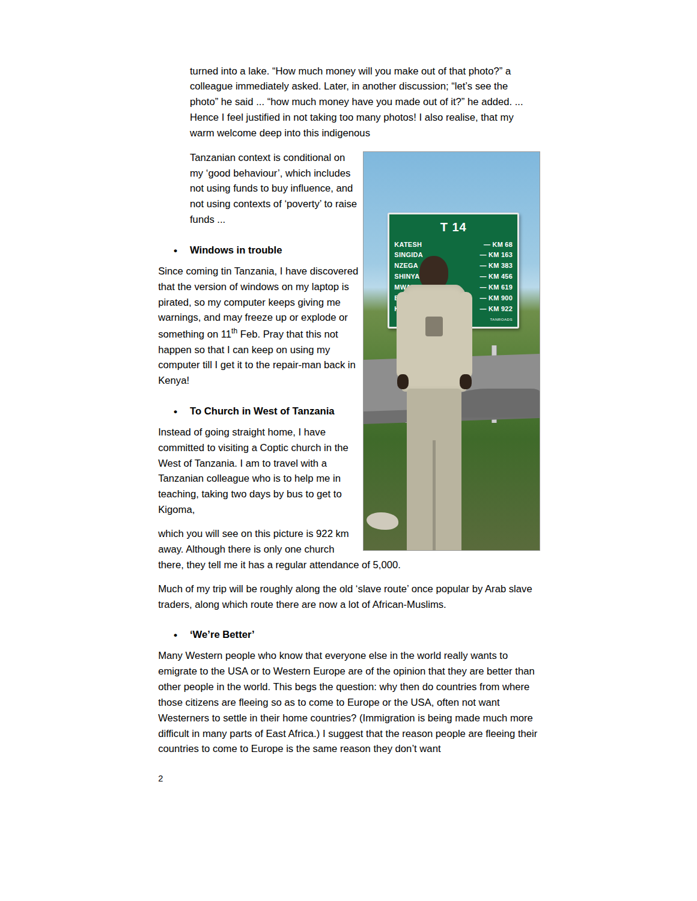turned into a lake. “How much money will you make out of that photo?” a colleague immediately asked. Later, in another discussion; “let’s see the photo” he said ... “how much money have you made out of it?” he added. ... Hence I feel justified in not taking too many photos! I also realise, that my warm welcome deep into this indigenous
T 14
| KATESH | — KM 68 |
| SINGIDA | — KM 163 |
| NZEGA | — KM 383 |
| SHINYANGA | — KM 456 |
| MWANZA | — KM 619 |
| BUKOBA | — KM 900 |
| KIGOMA | — KM 922 |
TANROADS
Tanzanian context is conditional on my ‘good behaviour’, which includes not using funds to buy influence, and not using contexts of ‘poverty’ to raise funds ...
Windows in trouble
Since coming tin Tanzania, I have discovered that the version of windows on my laptop is pirated, so my computer keeps giving me warnings, and may freeze up or explode or something on 11th Feb. Pray that this not happen so that I can keep on using my computer till I get it to the repair-man back in Kenya!
To Church in West of Tanzania
Instead of going straight home, I have committed to visiting a Coptic church in the West of Tanzania. I am to travel with a Tanzanian colleague who is to help me in teaching, taking two days by bus to get to Kigoma,
which you will see on this picture is 922 km away. Although there is only one church there, they tell me it has a regular attendance of 5,000.
Much of my trip will be roughly along the old ‘slave route’ once popular by Arab slave traders, along which route there are now a lot of African-Muslims.
‘We’re Better’
Many Western people who know that everyone else in the world really wants to emigrate to the USA or to Western Europe are of the opinion that they are better than other people in the world. This begs the question: why then do countries from where those citizens are fleeing so as to come to Europe or the USA, often not want Westerners to settle in their home countries? (Immigration is being made much more difficult in many parts of East Africa.) I suggest that the reason people are fleeing their countries to come to Europe is the same reason they don’t want
2